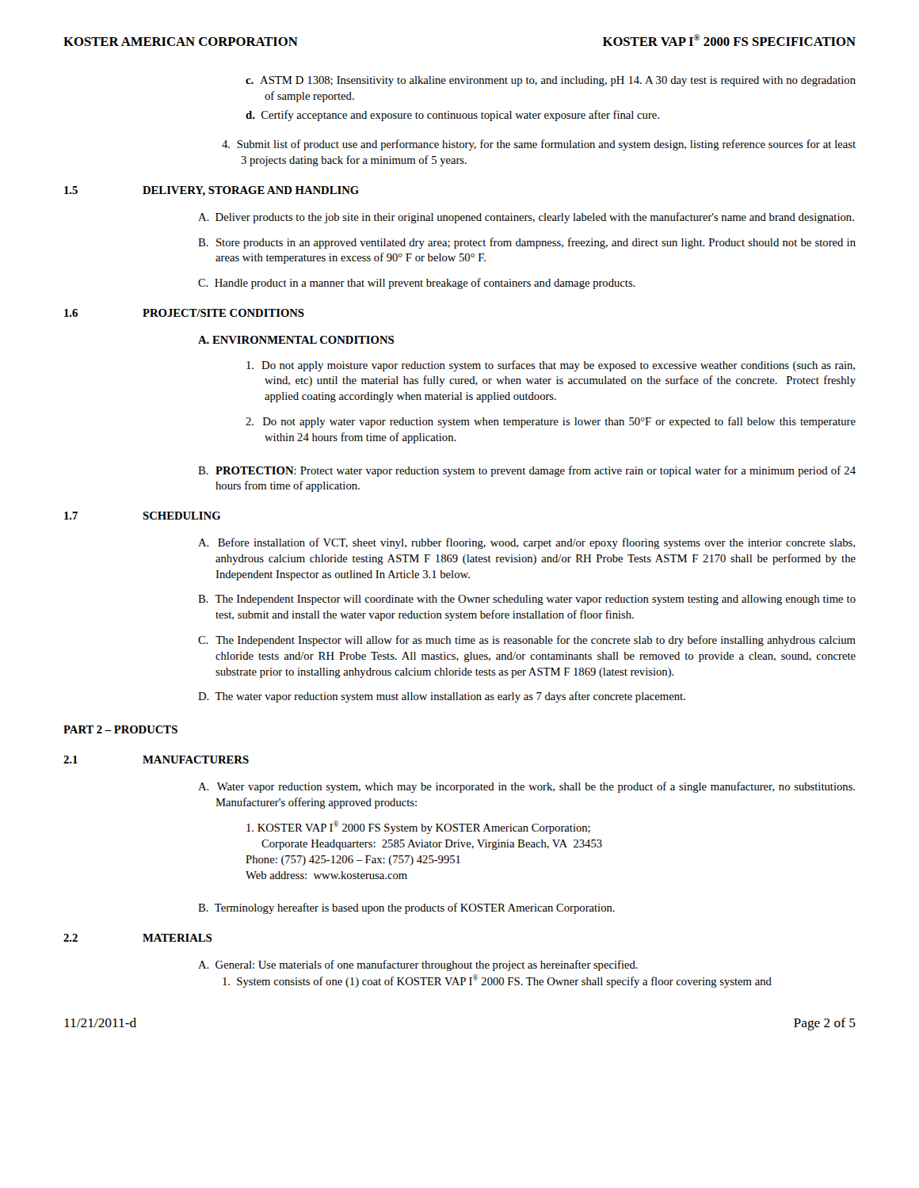KOSTER AMERICAN CORPORATION
KOSTER VAP I® 2000 FS SPECIFICATION
c. ASTM D 1308; Insensitivity to alkaline environment up to, and including, pH 14. A 30 day test is required with no degradation of sample reported.
d. Certify acceptance and exposure to continuous topical water exposure after final cure.
4. Submit list of product use and performance history, for the same formulation and system design, listing reference sources for at least 3 projects dating back for a minimum of 5 years.
1.5
DELIVERY, STORAGE AND HANDLING
A. Deliver products to the job site in their original unopened containers, clearly labeled with the manufacturer's name and brand designation.
B. Store products in an approved ventilated dry area; protect from dampness, freezing, and direct sun light. Product should not be stored in areas with temperatures in excess of 90° F or below 50° F.
C. Handle product in a manner that will prevent breakage of containers and damage products.
1.6
PROJECT/SITE CONDITIONS
A. ENVIRONMENTAL CONDITIONS
1. Do not apply moisture vapor reduction system to surfaces that may be exposed to excessive weather conditions (such as rain, wind, etc) until the material has fully cured, or when water is accumulated on the surface of the concrete. Protect freshly applied coating accordingly when material is applied outdoors.
2. Do not apply water vapor reduction system when temperature is lower than 50°F or expected to fall below this temperature within 24 hours from time of application.
B. PROTECTION: Protect water vapor reduction system to prevent damage from active rain or topical water for a minimum period of 24 hours from time of application.
1.7
SCHEDULING
A. Before installation of VCT, sheet vinyl, rubber flooring, wood, carpet and/or epoxy flooring systems over the interior concrete slabs, anhydrous calcium chloride testing ASTM F 1869 (latest revision) and/or RH Probe Tests ASTM F 2170 shall be performed by the Independent Inspector as outlined In Article 3.1 below.
B. The Independent Inspector will coordinate with the Owner scheduling water vapor reduction system testing and allowing enough time to test, submit and install the water vapor reduction system before installation of floor finish.
C. The Independent Inspector will allow for as much time as is reasonable for the concrete slab to dry before installing anhydrous calcium chloride tests and/or RH Probe Tests. All mastics, glues, and/or contaminants shall be removed to provide a clean, sound, concrete substrate prior to installing anhydrous calcium chloride tests as per ASTM F 1869 (latest revision).
D. The water vapor reduction system must allow installation as early as 7 days after concrete placement.
PART 2 – PRODUCTS
2.1
MANUFACTURERS
A. Water vapor reduction system, which may be incorporated in the work, shall be the product of a single manufacturer, no substitutions. Manufacturer's offering approved products:
1. KOSTER VAP I® 2000 FS System by KOSTER American Corporation;
Corporate Headquarters: 2585 Aviator Drive, Virginia Beach, VA 23453
Phone: (757) 425-1206 – Fax: (757) 425-9951
Web address: www.kosterusa.com
B. Terminology hereafter is based upon the products of KOSTER American Corporation.
2.2
MATERIALS
A. General: Use materials of one manufacturer throughout the project as hereinafter specified.
1. System consists of one (1) coat of KOSTER VAP I® 2000 FS. The Owner shall specify a floor covering system and
11/21/2011-d
Page 2 of 5